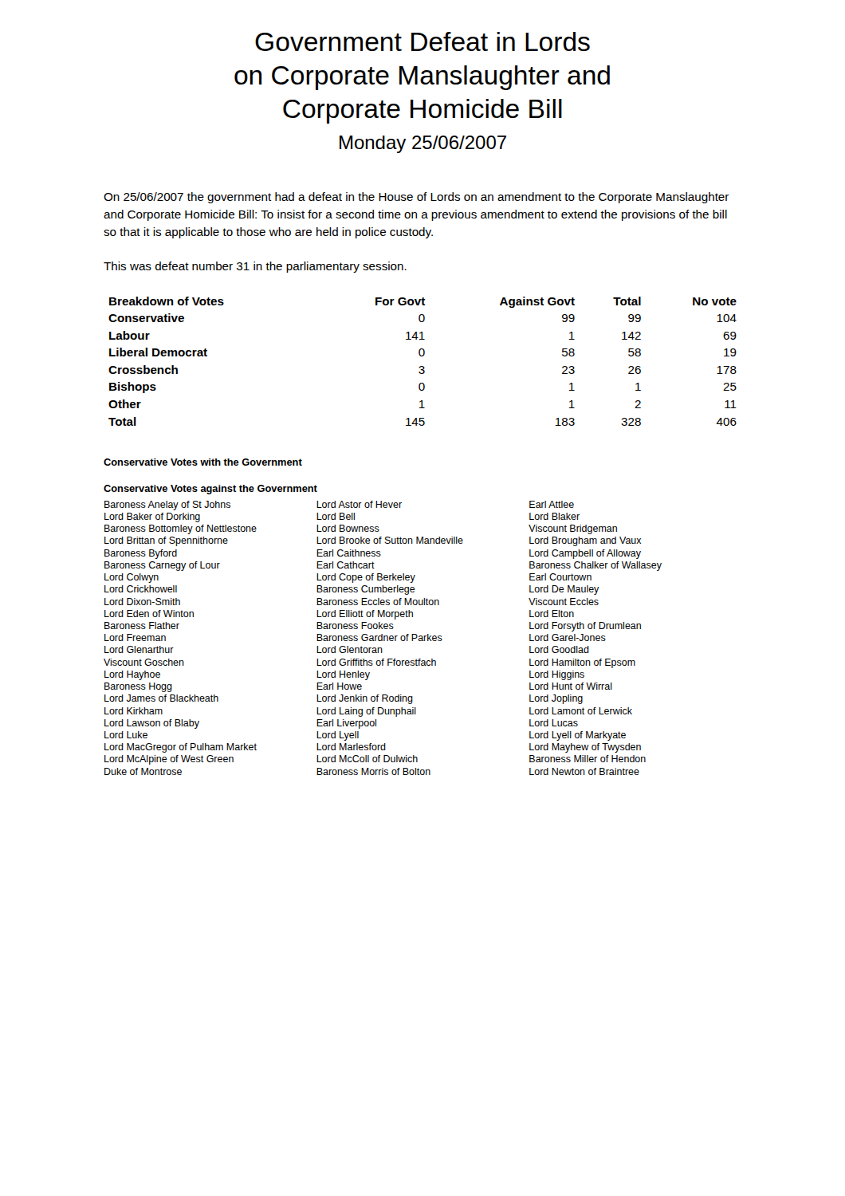Government Defeat in Lords
on Corporate Manslaughter and
Corporate Homicide Bill
Monday 25/06/2007
On 25/06/2007 the government had a defeat in the House of Lords on an amendment to the Corporate Manslaughter and Corporate Homicide Bill: To insist for a second time on a previous amendment to extend the provisions of the bill so that it is applicable to those who are held in police custody.
This was defeat number 31 in the parliamentary session.
| Breakdown of Votes | For Govt | Against Govt | Total | No vote |
| --- | --- | --- | --- | --- |
| Conservative | 0 | 99 | 99 | 104 |
| Labour | 141 | 1 | 142 | 69 |
| Liberal Democrat | 0 | 58 | 58 | 19 |
| Crossbench | 3 | 23 | 26 | 178 |
| Bishops | 0 | 1 | 1 | 25 |
| Other | 1 | 1 | 2 | 11 |
| Total | 145 | 183 | 328 | 406 |
Conservative Votes with the Government
Conservative Votes against the Government
| Baroness Anelay of St Johns | Lord Astor of Hever | Earl Attlee |
| Lord Baker of Dorking | Lord Bell | Lord Blaker |
| Baroness Bottomley of Nettlestone | Lord Bowness | Viscount Bridgeman |
| Lord Brittan of Spennithorne | Lord Brooke of Sutton Mandeville | Lord Brougham and Vaux |
| Baroness Byford | Earl Caithness | Lord Campbell of Alloway |
| Baroness Carnegy of Lour | Earl Cathcart | Baroness Chalker of Wallasey |
| Lord Colwyn | Lord Cope of Berkeley | Earl Courtown |
| Lord Crickhowell | Baroness Cumberlege | Lord De Mauley |
| Lord Dixon-Smith | Baroness Eccles of Moulton | Viscount Eccles |
| Lord Eden of Winton | Lord Elliott of Morpeth | Lord Elton |
| Baroness Flather | Baroness Fookes | Lord Forsyth of Drumlean |
| Lord Freeman | Baroness Gardner of Parkes | Lord Garel-Jones |
| Lord Glenarthur | Lord Glentoran | Lord Goodlad |
| Viscount Goschen | Lord Griffiths of Fforestfach | Lord Hamilton of Epsom |
| Lord Hayhoe | Lord Henley | Lord Higgins |
| Baroness Hogg | Earl Howe | Lord Hunt of Wirral |
| Lord James of Blackheath | Lord Jenkin of Roding | Lord Jopling |
| Lord Kirkham | Lord Laing of Dunphail | Lord Lamont of Lerwick |
| Lord Lawson of Blaby | Earl Liverpool | Lord Lucas |
| Lord Luke | Lord Lyell | Lord Lyell of Markyate |
| Lord MacGregor of Pulham Market | Lord Marlesford | Lord Mayhew of Twysden |
| Lord McAlpine of West Green | Lord McColl of Dulwich | Baroness Miller of Hendon |
| Duke of Montrose | Baroness Morris of Bolton | Lord Newton of Braintree |